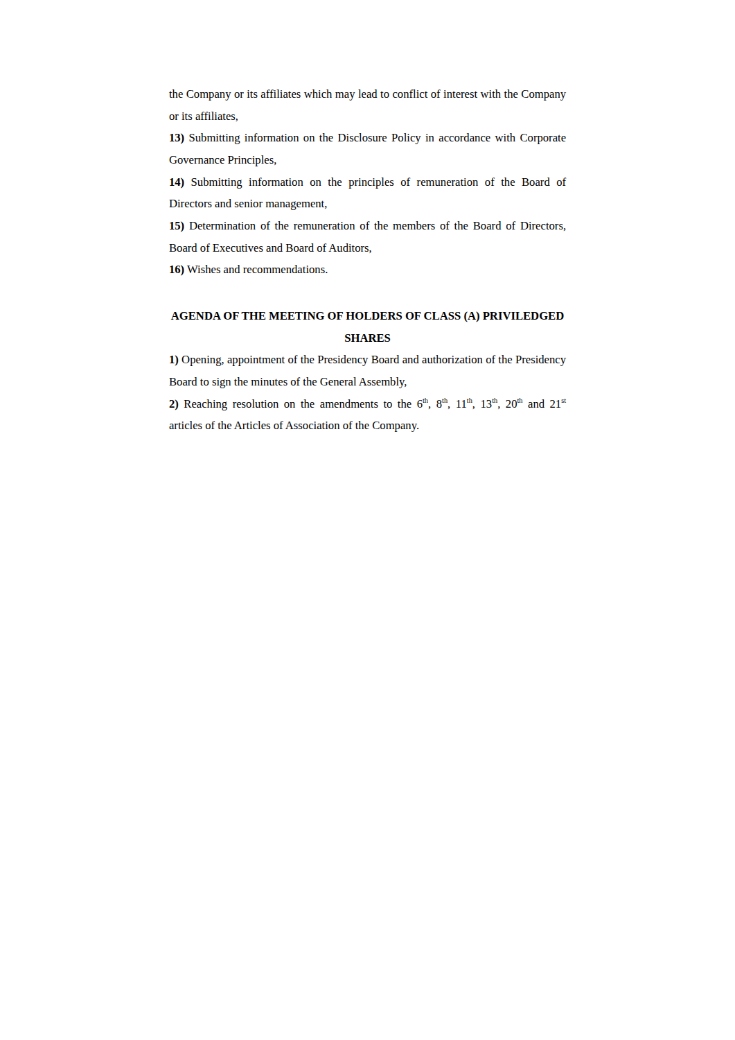the Company or its affiliates which may lead to conflict of interest with the Company or its affiliates,
13) Submitting information on the Disclosure Policy in accordance with Corporate Governance Principles,
14) Submitting information on the principles of remuneration of the Board of Directors and senior management,
15) Determination of the remuneration of the members of the Board of Directors, Board of Executives and Board of Auditors,
16) Wishes and recommendations.
AGENDA OF THE MEETING OF HOLDERS OF CLASS (A) PRIVILEDGED
SHARES
1) Opening, appointment of the Presidency Board and authorization of the Presidency Board to sign the minutes of the General Assembly,
2) Reaching resolution on the amendments to the 6th, 8th, 11th, 13th, 20th and 21st articles of the Articles of Association of the Company.